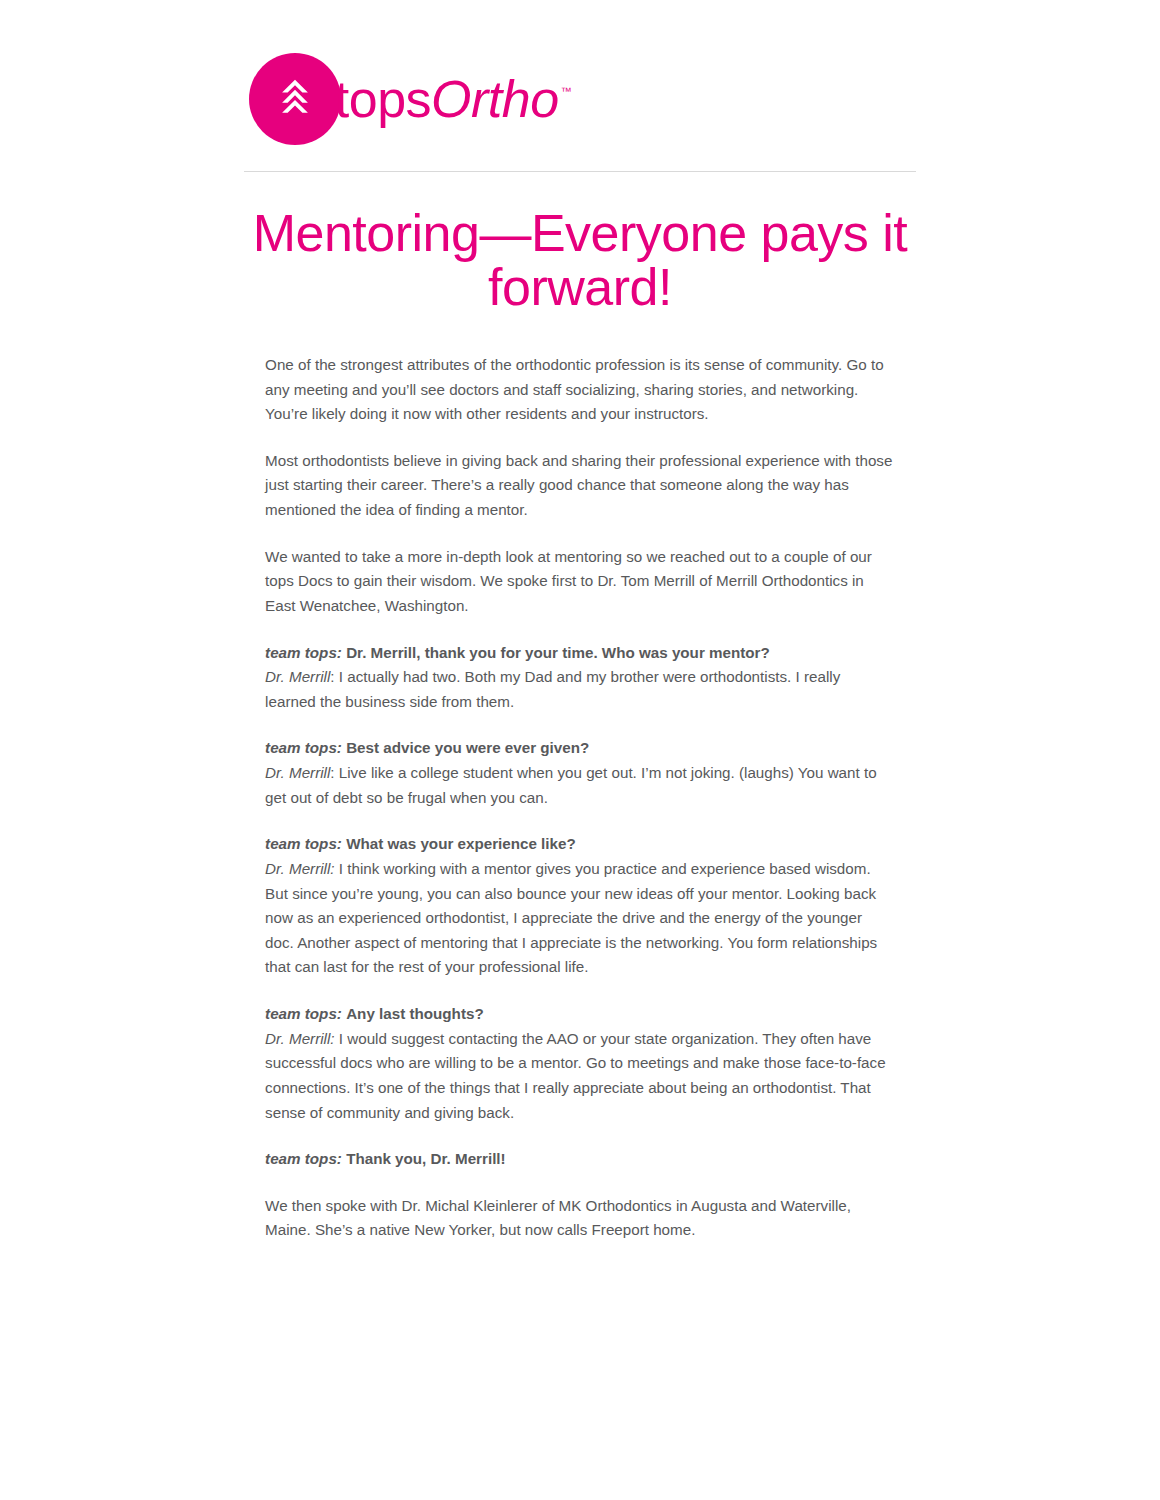tops Ortho™
Mentoring—Everyone pays it forward!
One of the strongest attributes of the orthodontic profession is its sense of community. Go to any meeting and you’ll see doctors and staff socializing, sharing stories, and networking. You’re likely doing it now with other residents and your instructors.
Most orthodontists believe in giving back and sharing their professional experience with those just starting their career. There’s a really good chance that someone along the way has mentioned the idea of finding a mentor.
We wanted to take a more in-depth look at mentoring so we reached out to a couple of our tops Docs to gain their wisdom. We spoke first to Dr. Tom Merrill of Merrill Orthodontics in East Wenatchee, Washington.
team tops: Dr. Merrill, thank you for your time. Who was your mentor?
Dr. Merrill: I actually had two. Both my Dad and my brother were orthodontists. I really learned the business side from them.
team tops: Best advice you were ever given?
Dr. Merrill: Live like a college student when you get out. I’m not joking. (laughs) You want to get out of debt so be frugal when you can.
team tops: What was your experience like?
Dr. Merrill: I think working with a mentor gives you practice and experience based wisdom. But since you’re young, you can also bounce your new ideas off your mentor. Looking back now as an experienced orthodontist, I appreciate the drive and the energy of the younger doc. Another aspect of mentoring that I appreciate is the networking. You form relationships that can last for the rest of your professional life.
team tops: Any last thoughts?
Dr. Merrill: I would suggest contacting the AAO or your state organization. They often have successful docs who are willing to be a mentor. Go to meetings and make those face-to-face connections. It’s one of the things that I really appreciate about being an orthodontist. That sense of community and giving back.
team tops: Thank you, Dr. Merrill!
We then spoke with Dr. Michal Kleinlerer of MK Orthodontics in Augusta and Waterville, Maine. She’s a native New Yorker, but now calls Freeport home.